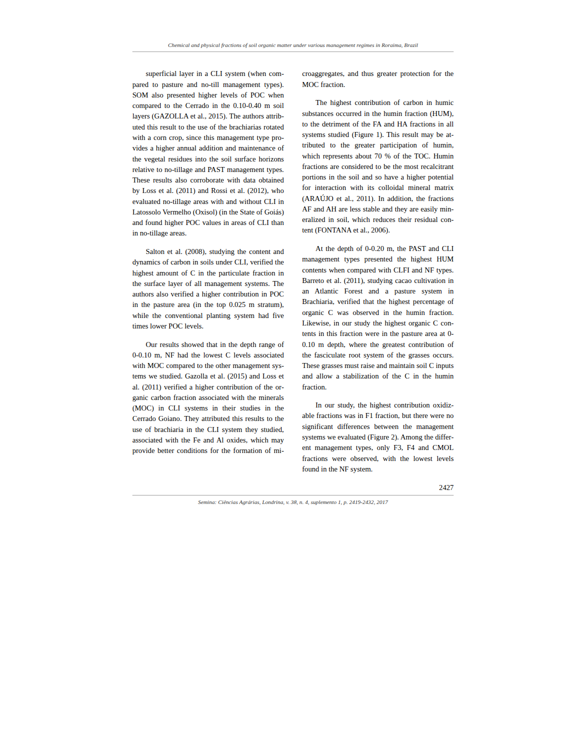Chemical and physical fractions of soil organic matter under various management regimes in Roraima, Brazil
superficial layer in a CLI system (when compared to pasture and no-till management types). SOM also presented higher levels of POC when compared to the Cerrado in the 0.10-0.40 m soil layers (GAZOLLA et al., 2015). The authors attributed this result to the use of the brachiarias rotated with a corn crop, since this management type provides a higher annual addition and maintenance of the vegetal residues into the soil surface horizons relative to no-tillage and PAST management types. These results also corroborate with data obtained by Loss et al. (2011) and Rossi et al. (2012), who evaluated no-tillage areas with and without CLI in Latossolo Vermelho (Oxisol) (in the State of Goiás) and found higher POC values in areas of CLI than in no-tillage areas.
Salton et al. (2008), studying the content and dynamics of carbon in soils under CLI, verified the highest amount of C in the particulate fraction in the surface layer of all management systems. The authors also verified a higher contribution in POC in the pasture area (in the top 0.025 m stratum), while the conventional planting system had five times lower POC levels.
Our results showed that in the depth range of 0-0.10 m, NF had the lowest C levels associated with MOC compared to the other management systems we studied. Gazolla et al. (2015) and Loss et al. (2011) verified a higher contribution of the organic carbon fraction associated with the minerals (MOC) in CLI systems in their studies in the Cerrado Goiano. They attributed this results to the use of brachiaria in the CLI system they studied, associated with the Fe and Al oxides, which may provide better conditions for the formation of microaggregates, and thus greater protection for the MOC fraction.
The highest contribution of carbon in humic substances occurred in the humin fraction (HUM), to the detriment of the FA and HA fractions in all systems studied (Figure 1). This result may be attributed to the greater participation of humin, which represents about 70 % of the TOC. Humin fractions are considered to be the most recalcitrant portions in the soil and so have a higher potential for interaction with its colloidal mineral matrix (ARAÚJO et al., 2011). In addition, the fractions AF and AH are less stable and they are easily mineralized in soil, which reduces their residual content (FONTANA et al., 2006).
At the depth of 0-0.20 m, the PAST and CLI management types presented the highest HUM contents when compared with CLFI and NF types. Barreto et al. (2011), studying cacao cultivation in an Atlantic Forest and a pasture system in Brachiaria, verified that the highest percentage of organic C was observed in the humin fraction. Likewise, in our study the highest organic C contents in this fraction were in the pasture area at 0-0.10 m depth, where the greatest contribution of the fasciculate root system of the grasses occurs. These grasses must raise and maintain soil C inputs and allow a stabilization of the C in the humin fraction.
In our study, the highest contribution oxidizable fractions was in F1 fraction, but there were no significant differences between the management systems we evaluated (Figure 2). Among the different management types, only F3, F4 and CMOL fractions were observed, with the lowest levels found in the NF system.
2427
Semina: Ciências Agrárias, Londrina, v. 38, n. 4, suplemento 1, p. 2419-2432, 2017